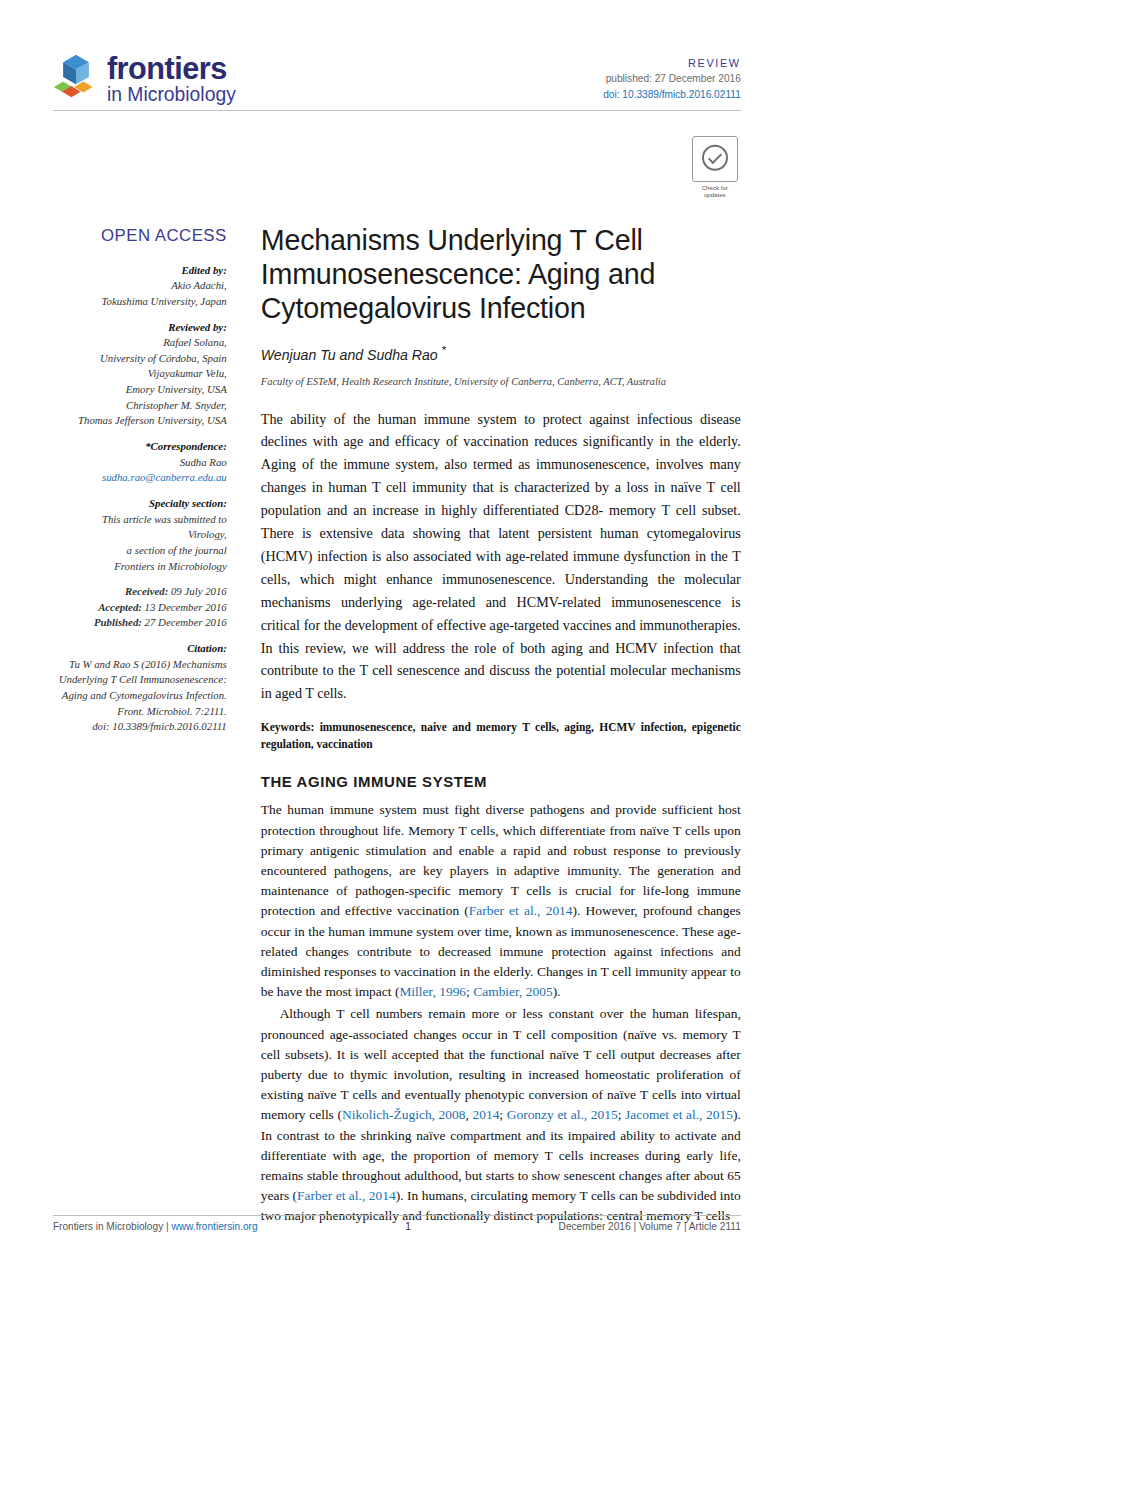frontiers
in Microbiology
REVIEW
published: 27 December 2016
doi: 10.3389/fmicb.2016.02111
Check for
updates
OPEN ACCESS
Edited by:
Akio Adachi,
Tokushima University, Japan
Reviewed by:
Rafael Solana,
University of Córdoba, Spain
Vijayakumar Velu,
Emory University, USA
Christopher M. Snyder,
Thomas Jefferson University, USA
*Correspondence:
Sudha Rao
sudha.rao@canberra.edu.au
Specialty section:
This article was submitted to
Virology,
a section of the journal
Frontiers in Microbiology
Received: 09 July 2016
Accepted: 13 December 2016
Published: 27 December 2016
Citation:
Tu W and Rao S (2016) Mechanisms
Underlying T Cell Immunosenescence:
Aging and Cytomegalovirus Infection.
Front. Microbiol. 7:2111.
doi: 10.3389/fmicb.2016.02111
Mechanisms Underlying T Cell Immunosenescence: Aging and Cytomegalovirus Infection
Wenjuan Tu and Sudha Rao *
Faculty of ESTeM, Health Research Institute, University of Canberra, Canberra, ACT, Australia
The ability of the human immune system to protect against infectious disease declines with age and efficacy of vaccination reduces significantly in the elderly. Aging of the immune system, also termed as immunosenescence, involves many changes in human T cell immunity that is characterized by a loss in naïve T cell population and an increase in highly differentiated CD28- memory T cell subset. There is extensive data showing that latent persistent human cytomegalovirus (HCMV) infection is also associated with age-related immune dysfunction in the T cells, which might enhance immunosenescence. Understanding the molecular mechanisms underlying age-related and HCMV-related immunosenescence is critical for the development of effective age-targeted vaccines and immunotherapies. In this review, we will address the role of both aging and HCMV infection that contribute to the T cell senescence and discuss the potential molecular mechanisms in aged T cells.
Keywords: immunosenescence, naive and memory T cells, aging, HCMV infection, epigenetic regulation, vaccination
THE AGING IMMUNE SYSTEM
The human immune system must fight diverse pathogens and provide sufficient host protection throughout life. Memory T cells, which differentiate from naïve T cells upon primary antigenic stimulation and enable a rapid and robust response to previously encountered pathogens, are key players in adaptive immunity. The generation and maintenance of pathogen-specific memory T cells is crucial for life-long immune protection and effective vaccination (Farber et al., 2014). However, profound changes occur in the human immune system over time, known as immunosenescence. These age-related changes contribute to decreased immune protection against infections and diminished responses to vaccination in the elderly. Changes in T cell immunity appear to be have the most impact (Miller, 1996; Cambier, 2005).
Although T cell numbers remain more or less constant over the human lifespan, pronounced age-associated changes occur in T cell composition (naïve vs. memory T cell subsets). It is well accepted that the functional naïve T cell output decreases after puberty due to thymic involution, resulting in increased homeostatic proliferation of existing naïve T cells and eventually phenotypic conversion of naïve T cells into virtual memory cells (Nikolich-Žugich, 2008, 2014; Goronzy et al., 2015; Jacomet et al., 2015). In contrast to the shrinking naïve compartment and its impaired ability to activate and differentiate with age, the proportion of memory T cells increases during early life, remains stable throughout adulthood, but starts to show senescent changes after about 65 years (Farber et al., 2014). In humans, circulating memory T cells can be subdivided into two major phenotypically and functionally distinct populations: central memory T cells
Frontiers in Microbiology | www.frontiersin.org
1
December 2016 | Volume 7 | Article 2111